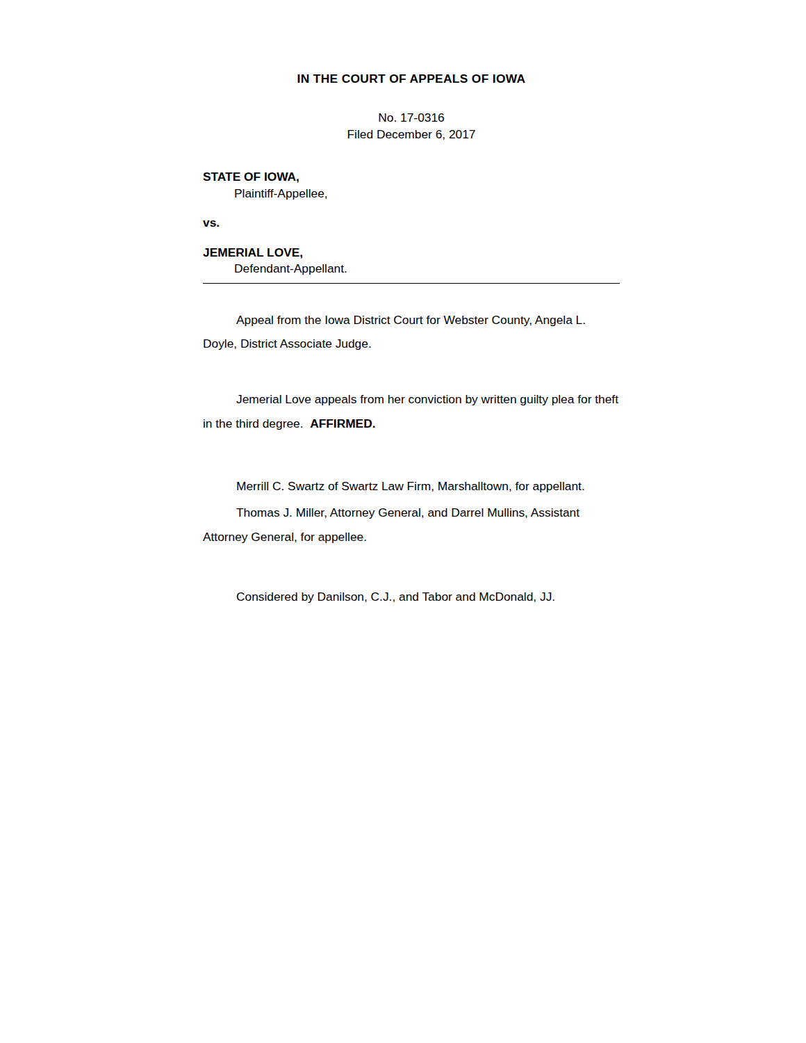IN THE COURT OF APPEALS OF IOWA
No. 17-0316
Filed December 6, 2017
STATE OF IOWA,
Plaintiff-Appellee,
vs.
JEMERIAL LOVE,
Defendant-Appellant.
Appeal from the Iowa District Court for Webster County, Angela L. Doyle, District Associate Judge.
Jemerial Love appeals from her conviction by written guilty plea for theft in the third degree. AFFIRMED.
Merrill C. Swartz of Swartz Law Firm, Marshalltown, for appellant.
Thomas J. Miller, Attorney General, and Darrel Mullins, Assistant Attorney General, for appellee.
Considered by Danilson, C.J., and Tabor and McDonald, JJ.